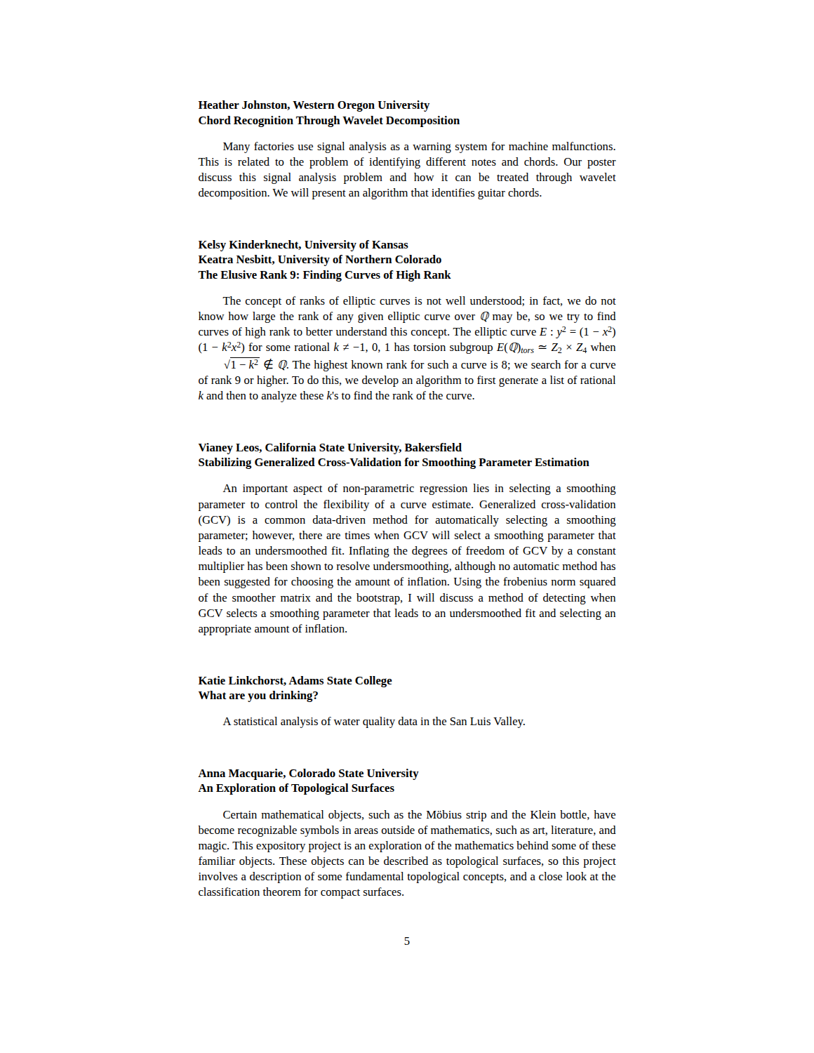Heather Johnston, Western Oregon University
Chord Recognition Through Wavelet Decomposition
Many factories use signal analysis as a warning system for machine malfunctions. This is related to the problem of identifying different notes and chords. Our poster discuss this signal analysis problem and how it can be treated through wavelet decomposition. We will present an algorithm that identifies guitar chords.
Kelsy Kinderknecht, University of Kansas
Keatra Nesbitt, University of Northern Colorado
The Elusive Rank 9: Finding Curves of High Rank
The concept of ranks of elliptic curves is not well understood; in fact, we do not know how large the rank of any given elliptic curve over ℚ may be, so we try to find curves of high rank to better understand this concept. The elliptic curve E : y2 = (1 − x2)(1 − k2x2) for some rational k ≠ −1, 0, 1 has torsion subgroup E(ℚ)tors ≃ Z2 × Z4 when 1 − k2 ∉ ℚ. The highest known rank for such a curve is 8; we search for a curve of rank 9 or higher. To do this, we develop an algorithm to first generate a list of rational k and then to analyze these k's to find the rank of the curve.
Vianey Leos, California State University, Bakersfield
Stabilizing Generalized Cross-Validation for Smoothing Parameter Estimation
An important aspect of non-parametric regression lies in selecting a smoothing parameter to control the flexibility of a curve estimate. Generalized cross-validation (GCV) is a common data-driven method for automatically selecting a smoothing parameter; however, there are times when GCV will select a smoothing parameter that leads to an undersmoothed fit. Inflating the degrees of freedom of GCV by a constant multiplier has been shown to resolve undersmoothing, although no automatic method has been suggested for choosing the amount of inflation. Using the frobenius norm squared of the smoother matrix and the bootstrap, I will discuss a method of detecting when GCV selects a smoothing parameter that leads to an undersmoothed fit and selecting an appropriate amount of inflation.
Katie Linkchorst, Adams State College
What are you drinking?
A statistical analysis of water quality data in the San Luis Valley.
Anna Macquarie, Colorado State University
An Exploration of Topological Surfaces
Certain mathematical objects, such as the Möbius strip and the Klein bottle, have become recognizable symbols in areas outside of mathematics, such as art, literature, and magic. This expository project is an exploration of the mathematics behind some of these familiar objects. These objects can be described as topological surfaces, so this project involves a description of some fundamental topological concepts, and a close look at the classification theorem for compact surfaces.
5